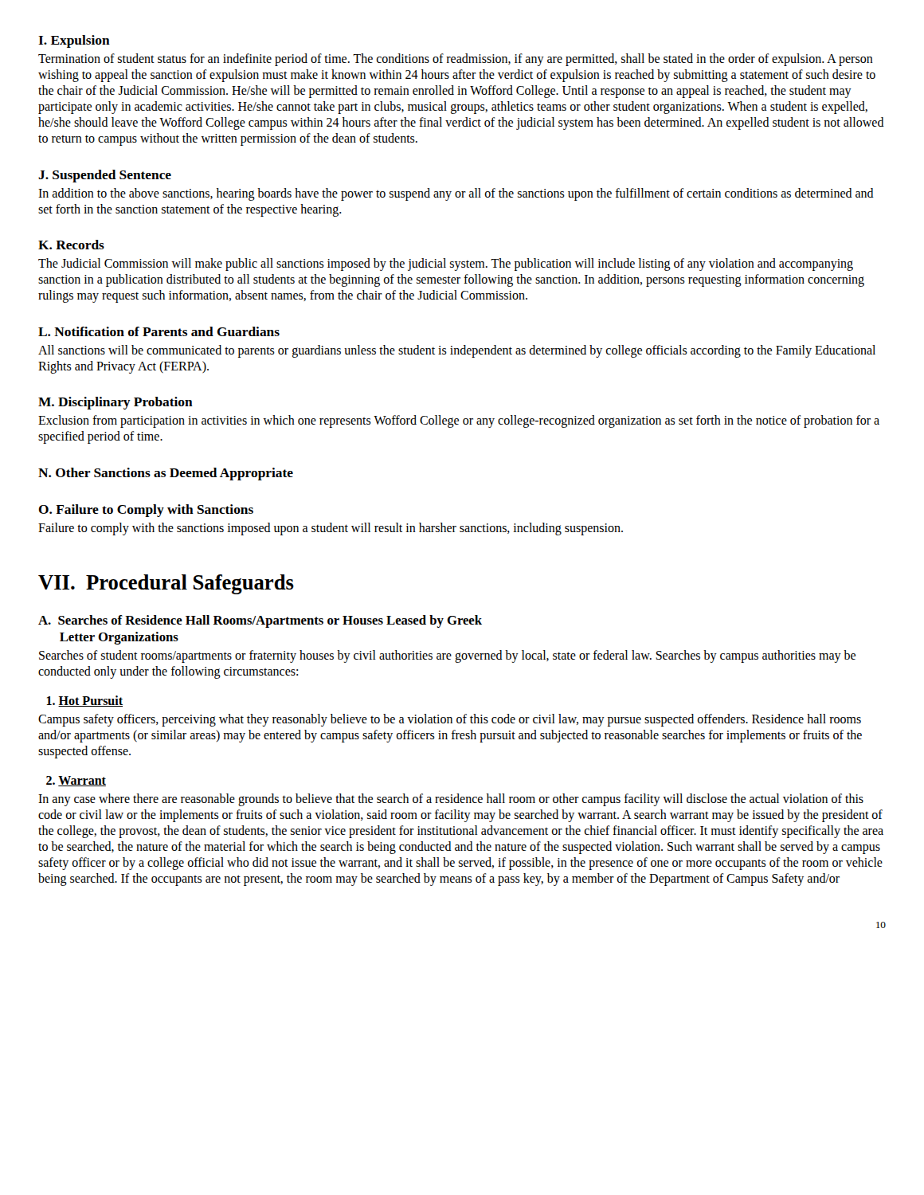I. Expulsion
Termination of student status for an indefinite period of time. The conditions of readmission, if any are permitted, shall be stated in the order of expulsion. A person wishing to appeal the sanction of expulsion must make it known within 24 hours after the verdict of expulsion is reached by submitting a statement of such desire to the chair of the Judicial Commission. He/she will be permitted to remain enrolled in Wofford College. Until a response to an appeal is reached, the student may participate only in academic activities. He/she cannot take part in clubs, musical groups, athletics teams or other student organizations. When a student is expelled, he/she should leave the Wofford College campus within 24 hours after the final verdict of the judicial system has been determined. An expelled student is not allowed to return to campus without the written permission of the dean of students.
J. Suspended Sentence
In addition to the above sanctions, hearing boards have the power to suspend any or all of the sanctions upon the fulfillment of certain conditions as determined and set forth in the sanction statement of the respective hearing.
K. Records
The Judicial Commission will make public all sanctions imposed by the judicial system. The publication will include listing of any violation and accompanying sanction in a publication distributed to all students at the beginning of the semester following the sanction. In addition, persons requesting information concerning rulings may request such information, absent names, from the chair of the Judicial Commission.
L. Notification of Parents and Guardians
All sanctions will be communicated to parents or guardians unless the student is independent as determined by college officials according to the Family Educational Rights and Privacy Act (FERPA).
M. Disciplinary Probation
Exclusion from participation in activities in which one represents Wofford College or any college-recognized organization as set forth in the notice of probation for a specified period of time.
N. Other Sanctions as Deemed Appropriate
O. Failure to Comply with Sanctions
Failure to comply with the sanctions imposed upon a student will result in harsher sanctions, including suspension.
VII. Procedural Safeguards
A. Searches of Residence Hall Rooms/Apartments or Houses Leased by GreekLetter Organizations
Searches of student rooms/apartments or fraternity houses by civil authorities are governed by local, state or federal law. Searches by campus authorities may be conducted only under the following circumstances:
1. Hot Pursuit
Campus safety officers, perceiving what they reasonably believe to be a violation of this code or civil law, may pursue suspected offenders. Residence hall rooms and/or apartments (or similar areas) may be entered by campus safety officers in fresh pursuit and subjected to reasonable searches for implements or fruits of the suspected offense.
2. Warrant
In any case where there are reasonable grounds to believe that the search of a residence hall room or other campus facility will disclose the actual violation of this code or civil law or the implements or fruits of such a violation, said room or facility may be searched by warrant. A search warrant may be issued by the president of the college, the provost, the dean of students, the senior vice president for institutional advancement or the chief financial officer. It must identify specifically the area to be searched, the nature of the material for which the search is being conducted and the nature of the suspected violation. Such warrant shall be served by a campus safety officer or by a college official who did not issue the warrant, and it shall be served, if possible, in the presence of one or more occupants of the room or vehicle being searched. If the occupants are not present, the room may be searched by means of a pass key, by a member of the Department of Campus Safety and/or
10